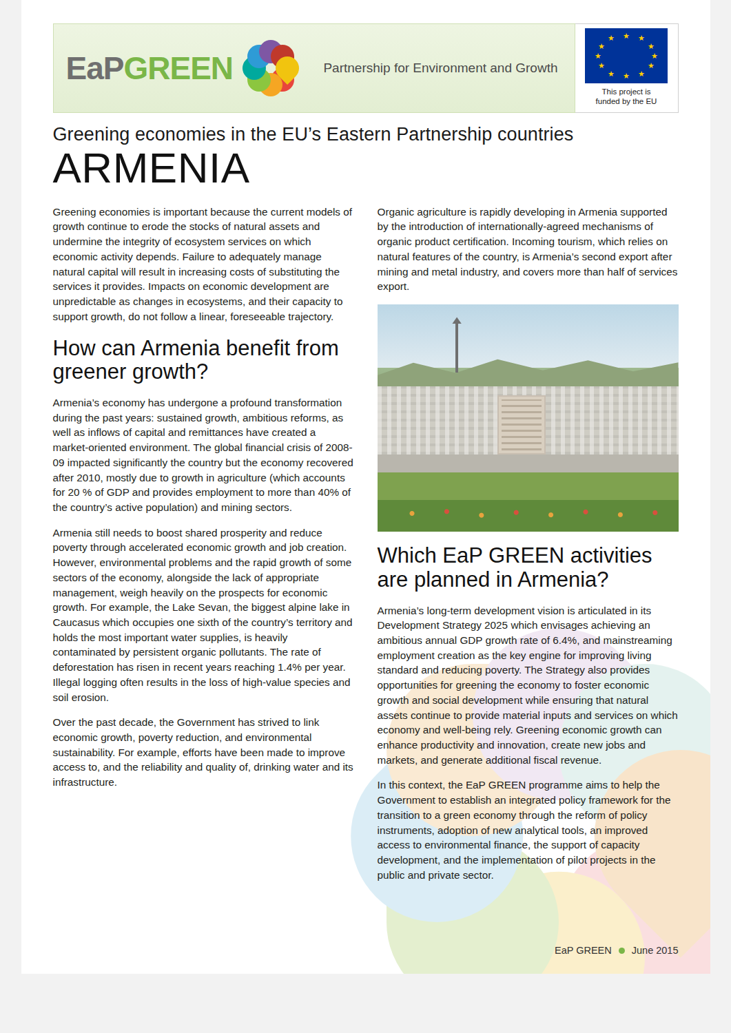EaP GREEN
Partnership for Environment and Growth
★ ★ ★ ★ ★ ★ ★ ★ ★ ★ ★ ★
This project is
funded by the EU
Greening economies in the EU’s Eastern Partnership countries
ARMENIA
Greening economies is important because the current models of growth continue to erode the stocks of natural assets and undermine the integrity of ecosystem services on which economic activity depends. Failure to adequately manage natural capital will result in increasing costs of substituting the services it provides. Impacts on economic development are unpredictable as changes in ecosystems, and their capacity to support growth, do not follow a linear, foreseeable trajectory.
How can Armenia benefit from greener growth?
Armenia’s economy has undergone a profound transformation during the past years: sustained growth, ambitious reforms, as well as inflows of capital and remittances have created a market-oriented environment. The global financial crisis of 2008-09 impacted significantly the country but the economy recovered after 2010, mostly due to growth in agriculture (which accounts for 20 % of GDP and provides employment to more than 40% of the country’s active population) and mining sectors.
Armenia still needs to boost shared prosperity and reduce poverty through accelerated economic growth and job creation. However, environmental problems and the rapid growth of some sectors of the economy, alongside the lack of appropriate management, weigh heavily on the prospects for economic growth. For example, the Lake Sevan, the biggest alpine lake in Caucasus which occupies one sixth of the country’s territory and holds the most important water supplies, is heavily contaminated by persistent organic pollutants. The rate of deforestation has risen in recent years reaching 1.4% per year. Illegal logging often results in the loss of high-value species and soil erosion.
Over the past decade, the Government has strived to link economic growth, poverty reduction, and environmental sustainability. For example, efforts have been made to improve access to, and the reliability and quality of, drinking water and its infrastructure.
Organic agriculture is rapidly developing in Armenia supported by the introduction of internationally-agreed mechanisms of organic product certification. Incoming tourism, which relies on natural features of the country, is Armenia’s second export after mining and metal industry, and covers more than half of services export.
Which EaP GREEN activities are planned in Armenia?
Armenia’s long-term development vision is articulated in its Development Strategy 2025 which envisages achieving an ambitious annual GDP growth rate of 6.4%, and mainstreaming employment creation as the key engine for improving living standard and reducing poverty. The Strategy also provides opportunities for greening the economy to foster economic growth and social development while ensuring that natural assets continue to provide material inputs and services on which economy and well-being rely. Greening economic growth can enhance productivity and innovation, create new jobs and markets, and generate additional fiscal revenue.
In this context, the EaP GREEN programme aims to help the Government to establish an integrated policy framework for the transition to a green economy through the reform of policy instruments, adoption of new analytical tools, an improved access to environmental finance, the support of capacity development, and the implementation of pilot projects in the public and private sector.
EaP GREEN June 2015